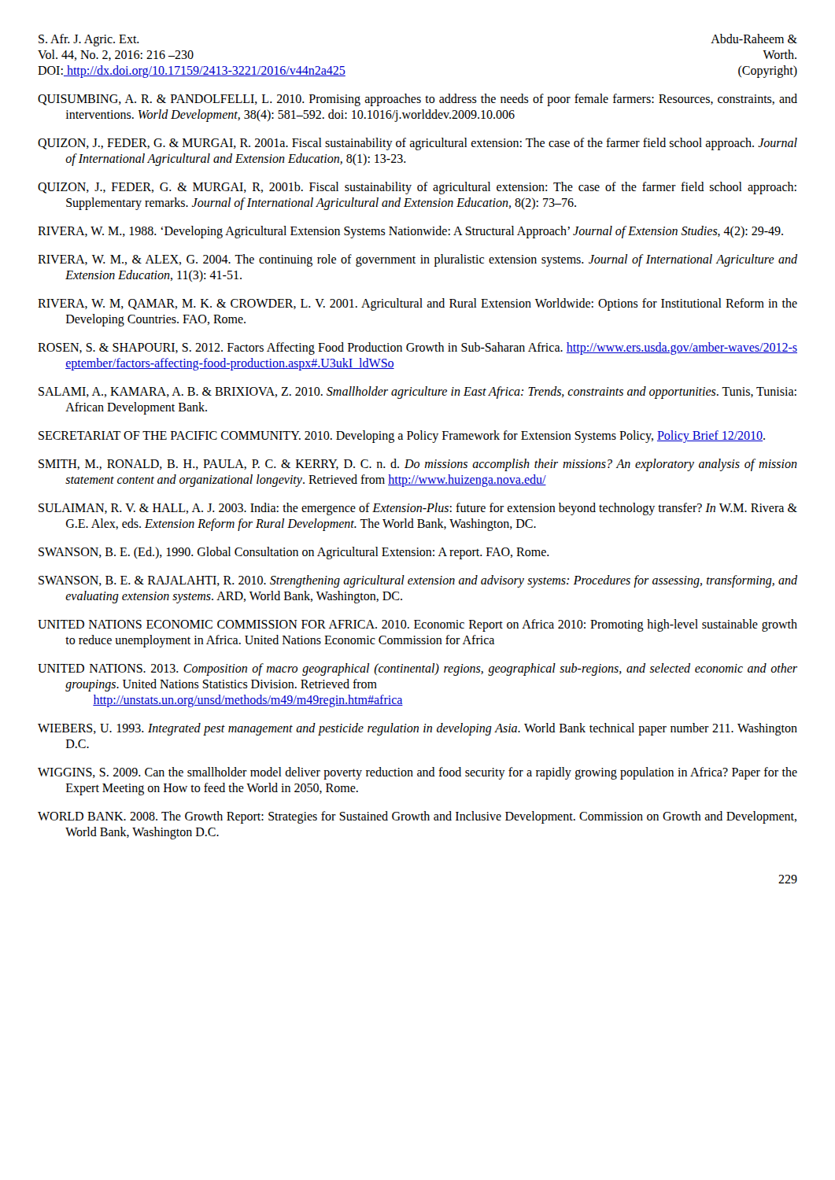S. Afr. J. Agric. Ext.
Abdu-Raheem &
Vol. 44, No. 2, 2016: 216 –230
Worth.
DOI: http://dx.doi.org/10.17159/2413-3221/2016/v44n2a425
(Copyright)
QUISUMBING, A. R. & PANDOLFELLI, L. 2010. Promising approaches to address the needs of poor female farmers: Resources, constraints, and interventions. World Development, 38(4): 581–592. doi: 10.1016/j.worlddev.2009.10.006
QUIZON, J., FEDER, G. & MURGAI, R. 2001a. Fiscal sustainability of agricultural extension: The case of the farmer field school approach. Journal of International Agricultural and Extension Education, 8(1): 13-23.
QUIZON, J., FEDER, G. & MURGAI, R, 2001b. Fiscal sustainability of agricultural extension: The case of the farmer field school approach: Supplementary remarks. Journal of International Agricultural and Extension Education, 8(2): 73–76.
RIVERA, W. M., 1988. ‘Developing Agricultural Extension Systems Nationwide: A Structural Approach’ Journal of Extension Studies, 4(2): 29-49.
RIVERA, W. M., & ALEX, G. 2004. The continuing role of government in pluralistic extension systems. Journal of International Agriculture and Extension Education, 11(3): 41-51.
RIVERA, W. M, QAMAR, M. K. & CROWDER, L. V. 2001. Agricultural and Rural Extension Worldwide: Options for Institutional Reform in the Developing Countries. FAO, Rome.
ROSEN, S. & SHAPOURI, S. 2012. Factors Affecting Food Production Growth in Sub-Saharan Africa. http://www.ers.usda.gov/amber-waves/2012-september/factors-affecting-food-production.aspx#.U3ukI_ldWSo
SALAMI, A., KAMARA, A. B. & BRIXIOVA, Z. 2010. Smallholder agriculture in East Africa: Trends, constraints and opportunities. Tunis, Tunisia: African Development Bank.
SECRETARIAT OF THE PACIFIC COMMUNITY. 2010. Developing a Policy Framework for Extension Systems Policy, Policy Brief 12/2010.
SMITH, M., RONALD, B. H., PAULA, P. C. & KERRY, D. C. n. d. Do missions accomplish their missions? An exploratory analysis of mission statement content and organizational longevity. Retrieved from http://www.huizenga.nova.edu/
SULAIMAN, R. V. & HALL, A. J. 2003. India: the emergence of Extension-Plus: future for extension beyond technology transfer? In W.M. Rivera & G.E. Alex, eds. Extension Reform for Rural Development. The World Bank, Washington, DC.
SWANSON, B. E. (Ed.), 1990. Global Consultation on Agricultural Extension: A report. FAO, Rome.
SWANSON, B. E. & RAJALAHTI, R. 2010. Strengthening agricultural extension and advisory systems: Procedures for assessing, transforming, and evaluating extension systems. ARD, World Bank, Washington, DC.
UNITED NATIONS ECONOMIC COMMISSION FOR AFRICA. 2010. Economic Report on Africa 2010: Promoting high-level sustainable growth to reduce unemployment in Africa. United Nations Economic Commission for Africa
UNITED NATIONS. 2013. Composition of macro geographical (continental) regions, geographical sub-regions, and selected economic and other groupings. United Nations Statistics Division. Retrieved from
http://unstats.un.org/unsd/methods/m49/m49regin.htm#africa
WIEBERS, U. 1993. Integrated pest management and pesticide regulation in developing Asia. World Bank technical paper number 211. Washington D.C.
WIGGINS, S. 2009. Can the smallholder model deliver poverty reduction and food security for a rapidly growing population in Africa? Paper for the Expert Meeting on How to feed the World in 2050, Rome.
WORLD BANK. 2008. The Growth Report: Strategies for Sustained Growth and Inclusive Development. Commission on Growth and Development, World Bank, Washington D.C.
229